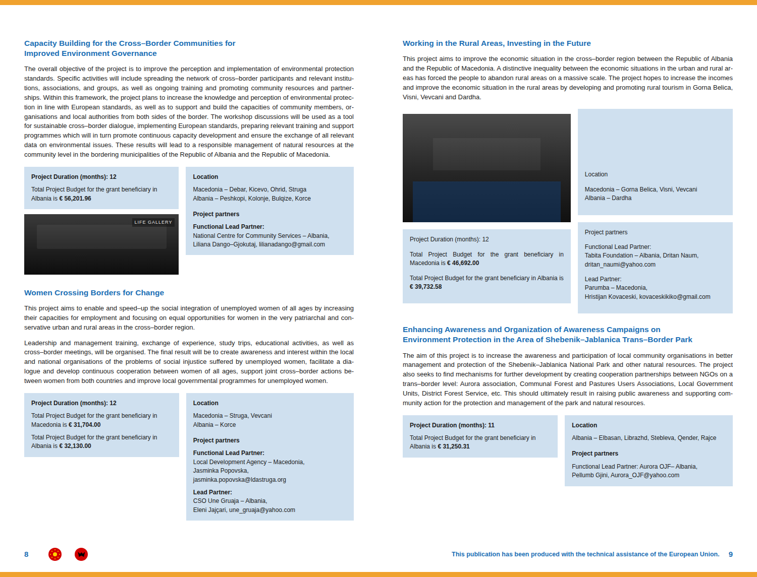Capacity Building for the Cross–Border Communities for
Improved Environment Governance
The overall objective of the project is to improve the perception and implementation of environmental protection standards. Specific activities will include spreading the network of cross–border participants and relevant institutions, associations, and groups, as well as ongoing training and promoting community resources and partnerships. Within this framework, the project plans to increase the knowledge and perception of environmental protection in line with European standards, as well as to support and build the capacities of community members, organisations and local authorities from both sides of the border. The workshop discussions will be used as a tool for sustainable cross–border dialogue, implementing European standards, preparing relevant training and support programmes which will in turn promote continuous capacity development and ensure the exchange of all relevant data on environmental issues. These results will lead to a responsible management of natural resources at the community level in the bordering municipalities of the Republic of Albania and the Republic of Macedonia.
Project Duration (months): 12
Total Project Budget for the grant beneficiary in Albania is € 56,201.96
Location
Macedonia – Debar, Kicevo, Ohrid, Struga
Albania – Peshkopi, Kolonje, Bulqize, Korce
Project partners
Functional Lead Partner:
National Centre for Community Services – Albania,
Liliana Dango–Gjokutaj, lilianadango@gmail.com
Women Crossing Borders for Change
This project aims to enable and speed–up the social integration of unemployed women of all ages by increasing their capacities for employment and focusing on equal opportunities for women in the very patriarchal and conservative urban and rural areas in the cross–border region.
Leadership and management training, exchange of experience, study trips, educational activities, as well as cross–border meetings, will be organised. The final result will be to create awareness and interest within the local and national organisations of the problems of social injustice suffered by unemployed women, facilitate a dialogue and develop continuous cooperation between women of all ages, support joint cross–border actions between women from both countries and improve local governmental programmes for unemployed women.
Project Duration (months): 12
Total Project Budget for the grant beneficiary in Macedonia is € 31,704.00
Total Project Budget for the grant beneficiary in Albania is € 32,130.00
Location
Macedonia – Struga, Vevcani
Albania – Korce
Project partners
Functional Lead Partner:
Local Development Agency – Macedonia,
Jasminka Popovska,
jasminka.popovska@ldastruga.org
Lead Partner:
CSO Une Gruaja – Albania,
Eleni Jajçari, une_gruaja@yahoo.com
Working in the Rural Areas, Investing in the Future
This project aims to improve the economic situation in the cross–border region between the Republic of Albania and the Republic of Macedonia. A distinctive inequality between the economic situations in the urban and rural areas has forced the people to abandon rural areas on a massive scale. The project hopes to increase the incomes and improve the economic situation in the rural areas by developing and promoting rural tourism in Gorna Belica, Visni, Vevcani and Dardha.
Project Duration (months): 12
Total Project Budget for the grant beneficiary in Macedonia is € 46,692.00
Total Project Budget for the grant beneficiary in Albania is € 39,732.58
Location
Macedonia – Gorna Belica, Visni, Vevcani
Albania – Dardha
Project partners
Functional Lead Partner:
Tabita Foundation – Albania, Dritan Naum,
dritan_naumi@yahoo.com
Lead Partner:
Parumba – Macedonia,
Hristijan Kovaceski, kovaceskikiko@gmail.com
Enhancing Awareness and Organization of Awareness Campaigns on
Environment Protection in the Area of Shebenik–Jablanica Trans–Border Park
The aim of this project is to increase the awareness and participation of local community organisations in better management and protection of the Shebenik–Jablanica National Park and other natural resources. The project also seeks to find mechanisms for further development by creating cooperation partnerships between NGOs on a trans–border level: Aurora association, Communal Forest and Pastures Users Associations, Local Government Units, District Forest Service, etc. This should ultimately result in raising public awareness and supporting community action for the protection and management of the park and natural resources.
Project Duration (months): 11
Total Project Budget for the grant beneficiary in Albania is € 31,250.31
Location
Albania – Elbasan, Librazhd, Stebleva, Qender, Rajce
Project partners
Functional Lead Partner: Aurora OJF– Albania,
Pellumb Gjini, Aurora_OJF@yahoo.com
8
This publication has been produced with the technical assistance of the European Union.
9